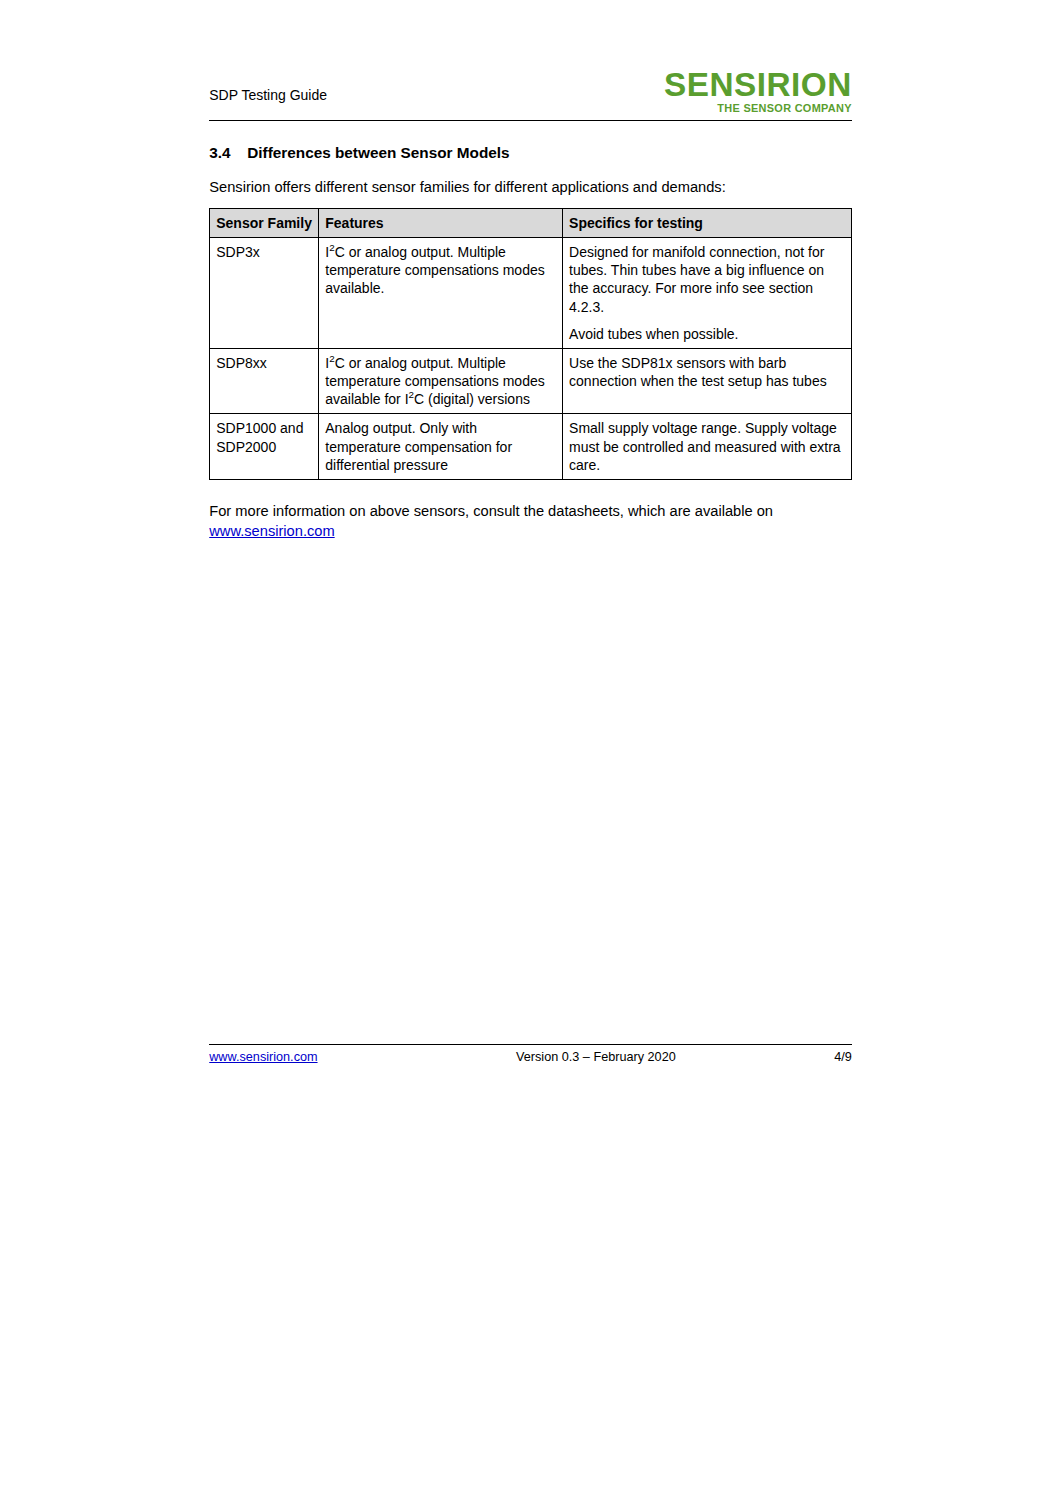SDP Testing Guide
SENSIRION
THE SENSOR COMPANY
3.4 Differences between Sensor Models
Sensirion offers different sensor families for different applications and demands:
| Sensor Family | Features | Specifics for testing |
| --- | --- | --- |
| SDP3x | I 2 C or analog output. Multiple temperature compensations modes available. | Designed for manifold connection, not for tubes. Thin tubes have a big influence on the accuracy. For more info see section 4.2.3. Avoid tubes when possible. |
| SDP8xx | I 2 C or analog output. Multiple temperature compensations modes available for I 2 C (digital) versions | Use the SDP81x sensors with barb connection when the test setup has tubes |
| SDP1000 and SDP2000 | Analog output. Only with temperature compensation for differential pressure | Small supply voltage range. Supply voltage must be controlled and measured with extra care. |
For more information on above sensors, consult the datasheets, which are available on www.sensirion.com
www.sensirion.com
Version 0.3 – February 2020
4/9